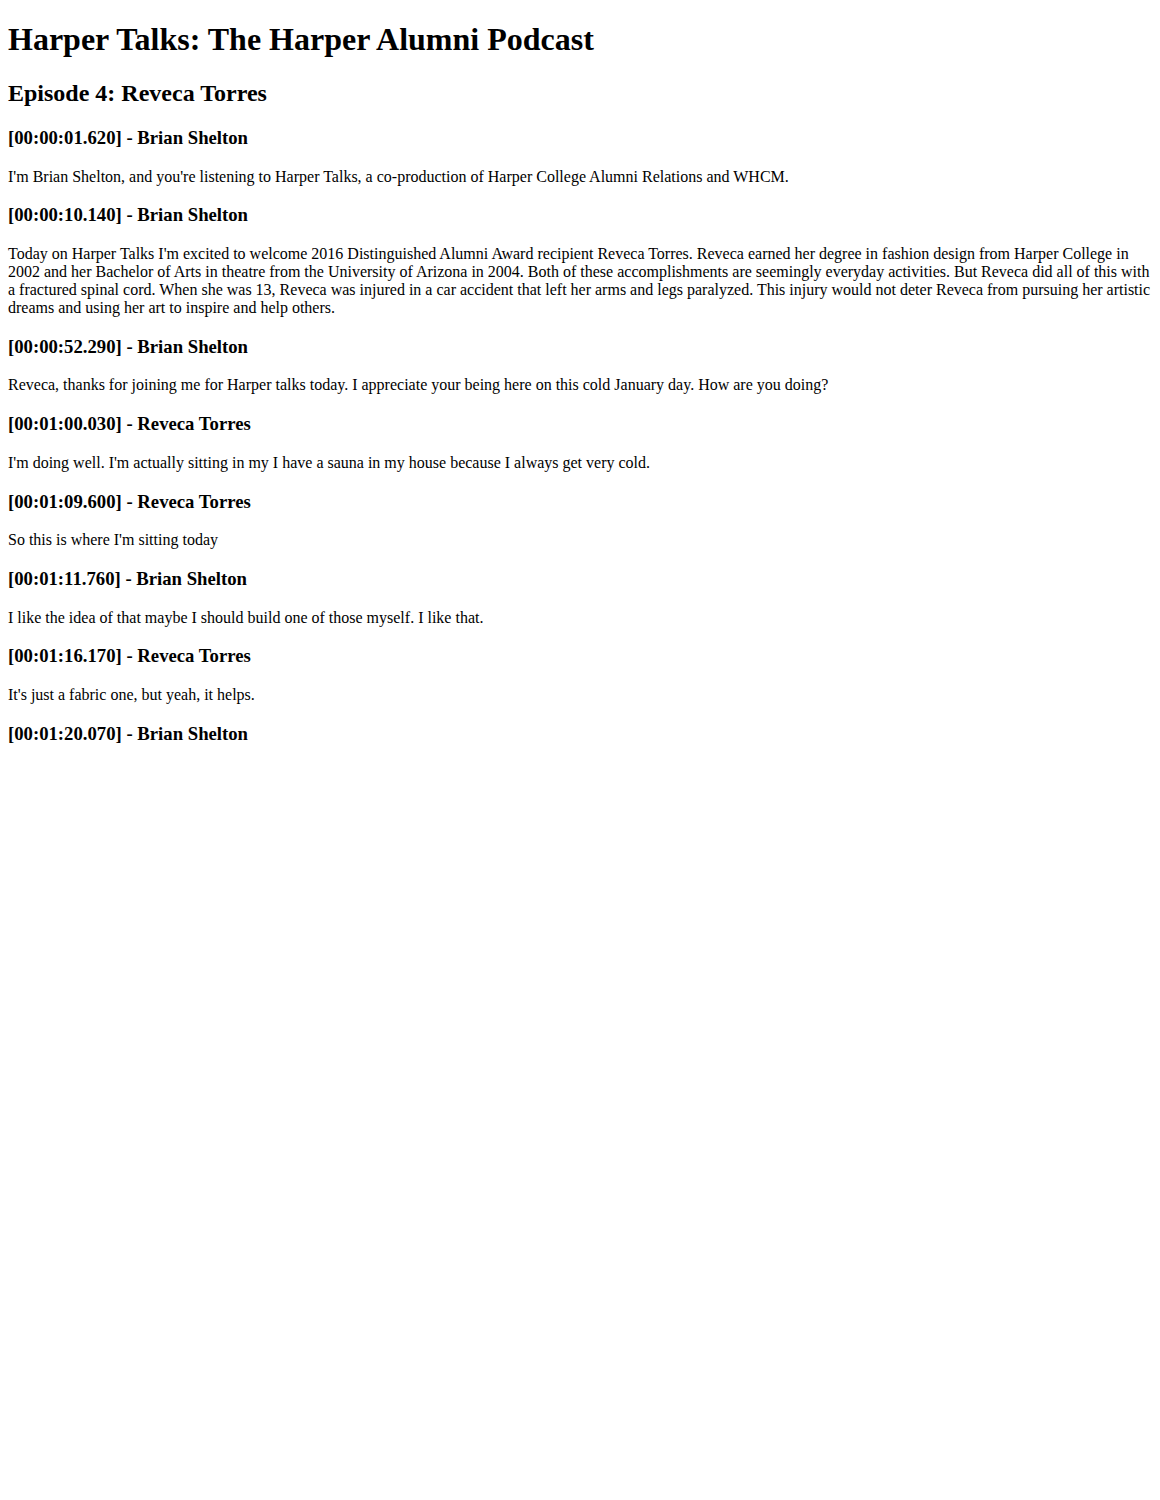Harper Talks: The Harper Alumni Podcast
Episode 4: Reveca Torres
[00:00:01.620] - Brian Shelton
I'm Brian Shelton, and you're listening to Harper Talks, a co-production of Harper College Alumni Relations and WHCM.
[00:00:10.140] - Brian Shelton
Today on Harper Talks I'm excited to welcome 2016 Distinguished Alumni Award recipient Reveca Torres. Reveca earned her degree in fashion design from Harper College in 2002 and her Bachelor of Arts in theatre from the University of Arizona in 2004. Both of these accomplishments are seemingly everyday activities. But Reveca did all of this with a fractured spinal cord. When she was 13, Reveca was injured in a car accident that left her arms and legs paralyzed. This injury would not deter Reveca from pursuing her artistic dreams and using her art to inspire and help others.
[00:00:52.290] - Brian Shelton
Reveca, thanks for joining me for Harper talks today. I appreciate your being here on this cold January day. How are you doing?
[00:01:00.030] - Reveca Torres
I'm doing well. I'm actually sitting in my I have a sauna in my house because I always get very cold.
[00:01:09.600] - Reveca Torres
So this is where I'm sitting today
[00:01:11.760] - Brian Shelton
I like the idea of that maybe I should build one of those myself. I like that.
[00:01:16.170] - Reveca Torres
It's just a fabric one, but yeah, it helps.
[00:01:20.070] - Brian Shelton